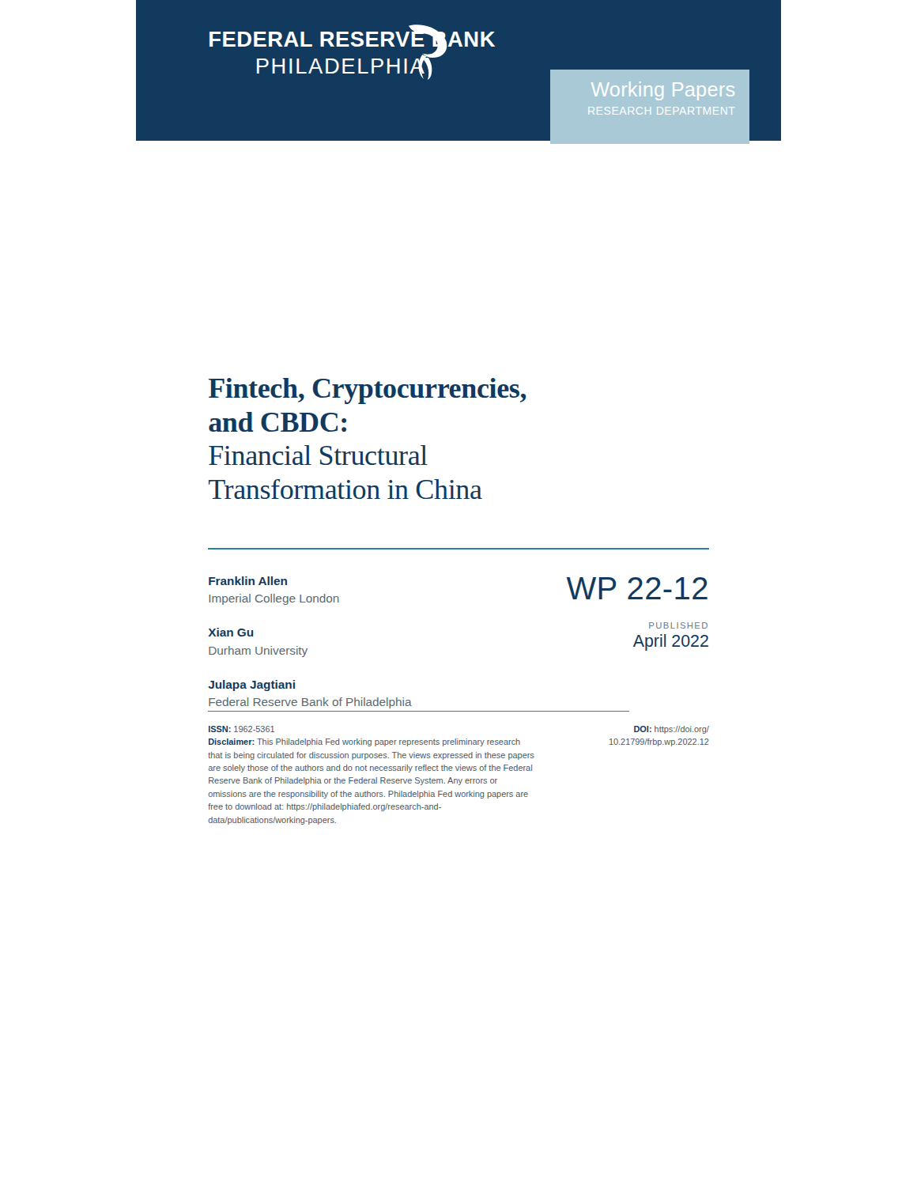FEDERAL RESERVE BANK
PHILADELPHIA
Working Papers
RESEARCH DEPARTMENT
Fintech, Cryptocurrencies,
and CBDC:
Financial Structural
Transformation in China
Franklin Allen
Imperial College London
Xian Gu
Durham University
Julapa Jagtiani
Federal Reserve Bank of Philadelphia
WP 22-12
PUBLISHED
April 2022
ISSN: 1962-5361
Disclaimer: This Philadelphia Fed working paper represents preliminary research that is being circulated for discussion purposes. The views expressed in these papers are solely those of the authors and do not necessarily reflect the views of the Federal Reserve Bank of Philadelphia or the Federal Reserve System. Any errors or omissions are the responsibility of the authors. Philadelphia Fed working papers are free to download at: https://philadelphiafed.org/research-and-data/publications/working-papers.
DOI: https://doi.org/
10.21799/frbp.wp.2022.12